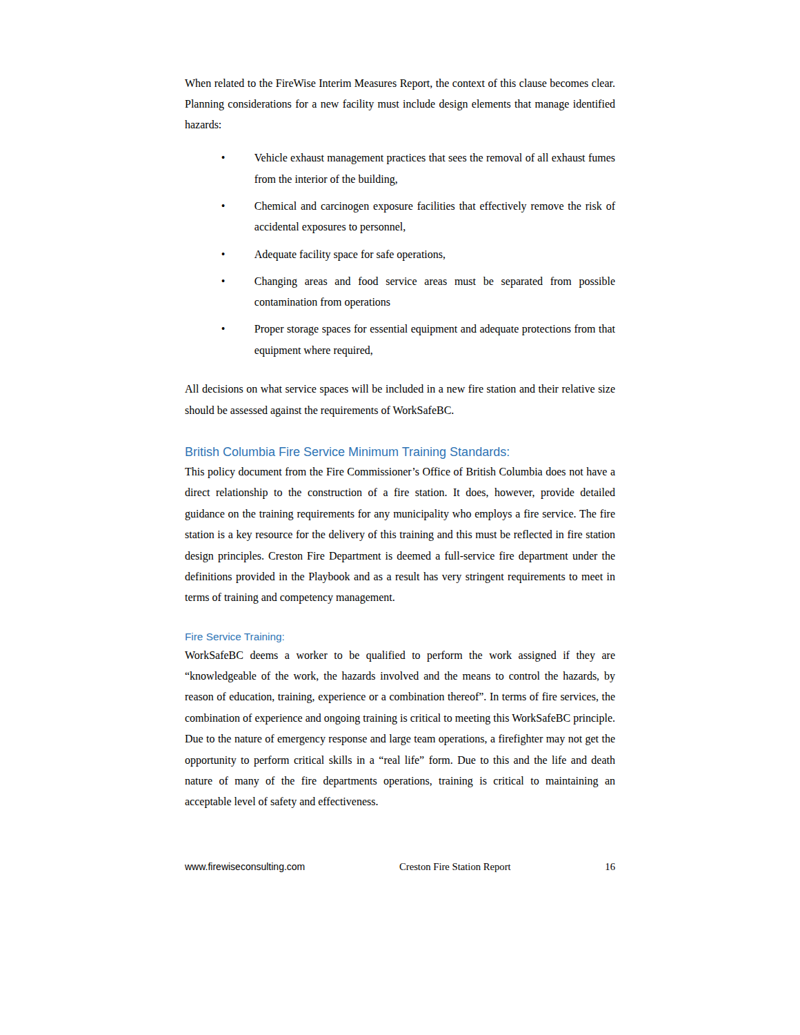When related to the FireWise Interim Measures Report, the context of this clause becomes clear. Planning considerations for a new facility must include design elements that manage identified hazards:
Vehicle exhaust management practices that sees the removal of all exhaust fumes from the interior of the building,
Chemical and carcinogen exposure facilities that effectively remove the risk of accidental exposures to personnel,
Adequate facility space for safe operations,
Changing areas and food service areas must be separated from possible contamination from operations
Proper storage spaces for essential equipment and adequate protections from that equipment where required,
All decisions on what service spaces will be included in a new fire station and their relative size should be assessed against the requirements of WorkSafeBC.
British Columbia Fire Service Minimum Training Standards:
This policy document from the Fire Commissioner’s Office of British Columbia does not have a direct relationship to the construction of a fire station. It does, however, provide detailed guidance on the training requirements for any municipality who employs a fire service. The fire station is a key resource for the delivery of this training and this must be reflected in fire station design principles. Creston Fire Department is deemed a full-service fire department under the definitions provided in the Playbook and as a result has very stringent requirements to meet in terms of training and competency management.
Fire Service Training:
WorkSafeBC deems a worker to be qualified to perform the work assigned if they are “knowledgeable of the work, the hazards involved and the means to control the hazards, by reason of education, training, experience or a combination thereof”. In terms of fire services, the combination of experience and ongoing training is critical to meeting this WorkSafeBC principle. Due to the nature of emergency response and large team operations, a firefighter may not get the opportunity to perform critical skills in a “real life” form. Due to this and the life and death nature of many of the fire departments operations, training is critical to maintaining an acceptable level of safety and effectiveness.
www.firewiseconsulting.com
Creston Fire Station Report
16